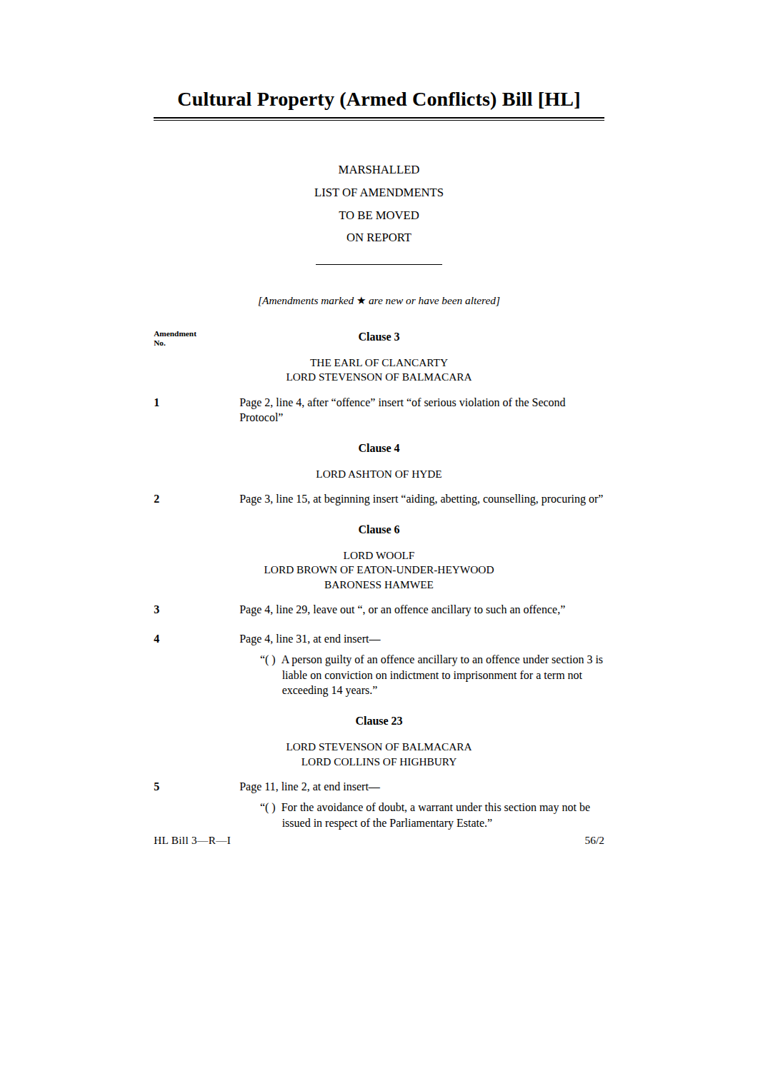Cultural Property (Armed Conflicts) Bill [HL]
MARSHALLED
LIST OF AMENDMENTS
TO BE MOVED
ON REPORT
[Amendments marked ★ are new or have been altered]
Amendment
No.
Clause 3
THE EARL OF CLANCARTY
LORD STEVENSON OF BALMACARA
1
Page 2, line 4, after “offence” insert “of serious violation of the Second Protocol”
Clause 4
LORD ASHTON OF HYDE
2
Page 3, line 15, at beginning insert “aiding, abetting, counselling, procuring or”
Clause 6
LORD WOOLF
LORD BROWN OF EATON-UNDER-HEYWOOD
BARONESS HAMWEE
3
Page 4, line 29, leave out “, or an offence ancillary to such an offence,”
4
Page 4, line 31, at end insert—
“( ) A person guilty of an offence ancillary to an offence under section 3 is liable on conviction on indictment to imprisonment for a term not exceeding 14 years.”
Clause 23
LORD STEVENSON OF BALMACARA
LORD COLLINS OF HIGHBURY
5
Page 11, line 2, at end insert—
“( ) For the avoidance of doubt, a warrant under this section may not be issued in respect of the Parliamentary Estate.”
HL Bill 3—R—I
56/2